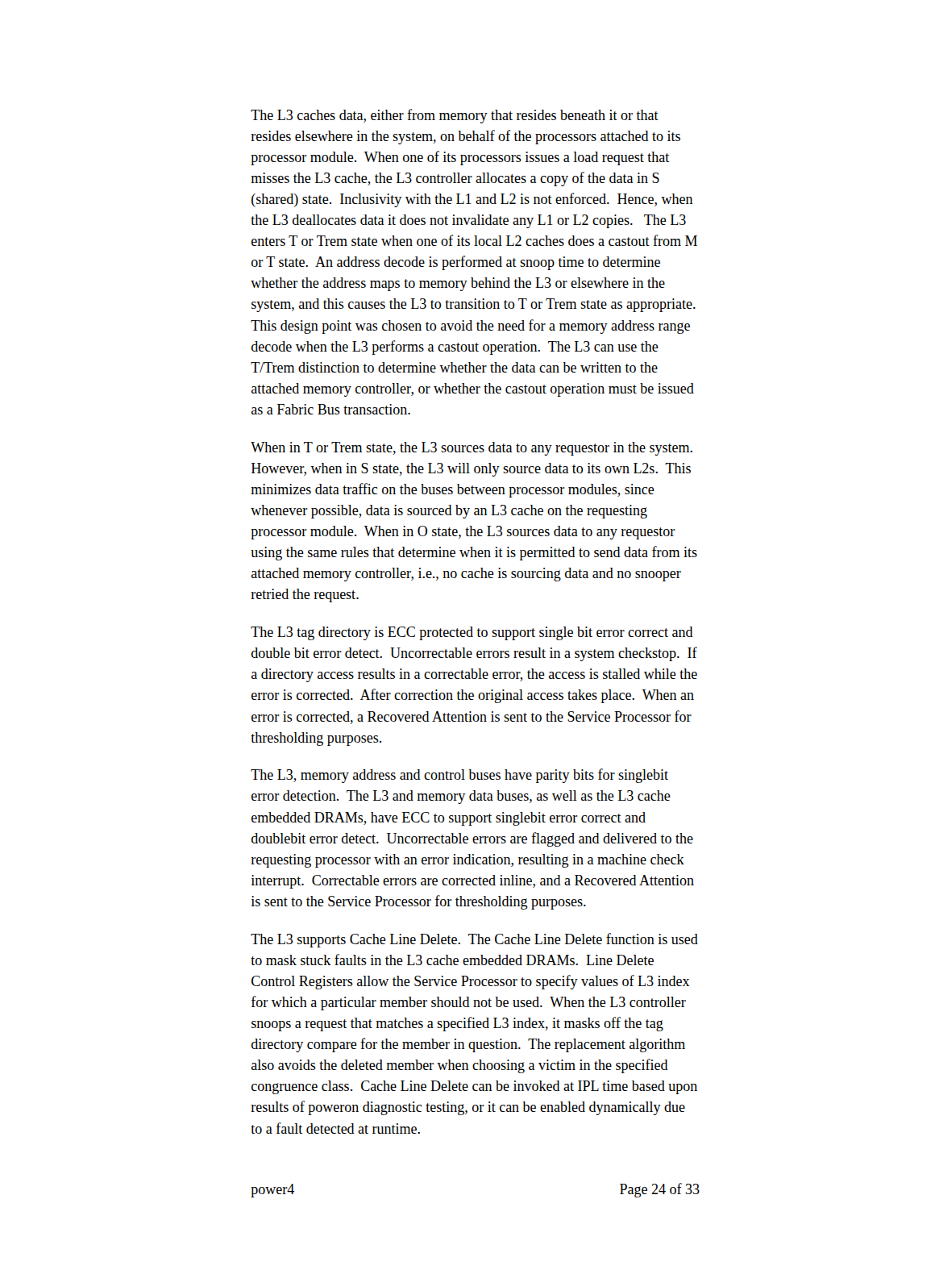The L3 caches data, either from memory that resides beneath it or that resides elsewhere in the system, on behalf of the processors attached to its processor module. When one of its processors issues a load request that misses the L3 cache, the L3 controller allocates a copy of the data in S (shared) state. Inclusivity with the L1 and L2 is not enforced. Hence, when the L3 deallocates data it does not invalidate any L1 or L2 copies. The L3 enters T or Trem state when one of its local L2 caches does a castout from M or T state. An address decode is performed at snoop time to determine whether the address maps to memory behind the L3 or elsewhere in the system, and this causes the L3 to transition to T or Trem state as appropriate. This design point was chosen to avoid the need for a memory address range decode when the L3 performs a castout operation. The L3 can use the T/Trem distinction to determine whether the data can be written to the attached memory controller, or whether the castout operation must be issued as a Fabric Bus transaction.
When in T or Trem state, the L3 sources data to any requestor in the system. However, when in S state, the L3 will only source data to its own L2s. This minimizes data traffic on the buses between processor modules, since whenever possible, data is sourced by an L3 cache on the requesting processor module. When in O state, the L3 sources data to any requestor using the same rules that determine when it is permitted to send data from its attached memory controller, i.e., no cache is sourcing data and no snooper retried the request.
The L3 tag directory is ECC protected to support single bit error correct and double bit error detect. Uncorrectable errors result in a system checkstop. If a directory access results in a correctable error, the access is stalled while the error is corrected. After correction the original access takes place. When an error is corrected, a Recovered Attention is sent to the Service Processor for thresholding purposes.
The L3, memory address and control buses have parity bits for singlebit error detection. The L3 and memory data buses, as well as the L3 cache embedded DRAMs, have ECC to support singlebit error correct and doublebit error detect. Uncorrectable errors are flagged and delivered to the requesting processor with an error indication, resulting in a machine check interrupt. Correctable errors are corrected inline, and a Recovered Attention is sent to the Service Processor for thresholding purposes.
The L3 supports Cache Line Delete. The Cache Line Delete function is used to mask stuck faults in the L3 cache embedded DRAMs. Line Delete Control Registers allow the Service Processor to specify values of L3 index for which a particular member should not be used. When the L3 controller snoops a request that matches a specified L3 index, it masks off the tag directory compare for the member in question. The replacement algorithm also avoids the deleted member when choosing a victim in the specified congruence class. Cache Line Delete can be invoked at IPL time based upon results of poweron diagnostic testing, or it can be enabled dynamically due to a fault detected at runtime.
power4
Page 24 of 33